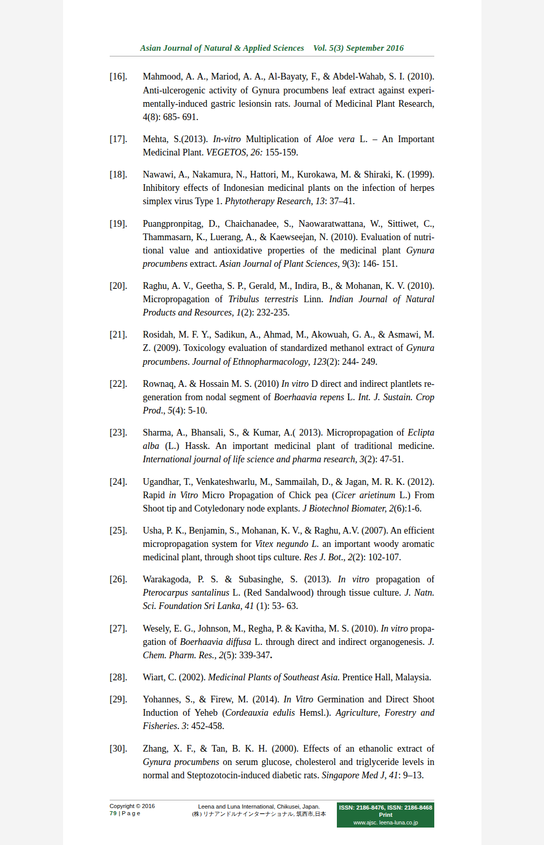Asian Journal of Natural & Applied Sciences Vol. 5(3) September 2016
[16]. Mahmood, A. A., Mariod, A. A., Al-Bayaty, F., & Abdel-Wahab, S. I. (2010). Anti-ulcerogenic activity of Gynura procumbens leaf extract against experimentally-induced gastric lesionsin rats. Journal of Medicinal Plant Research, 4(8): 685- 691.
[17]. Mehta, S.(2013). In-vitro Multiplication of Aloe vera L. – An Important Medicinal Plant. VEGETOS, 26: 155-159.
[18]. Nawawi, A., Nakamura, N., Hattori, M., Kurokawa, M. & Shiraki, K. (1999). Inhibitory effects of Indonesian medicinal plants on the infection of herpes simplex virus Type 1. Phytotherapy Research, 13: 37–41.
[19]. Puangpronpitag, D., Chaichanadee, S., Naowaratwattana, W., Sittiwet, C., Thammasarn, K., Luerang, A., & Kaewseejan, N. (2010). Evaluation of nutritional value and antioxidative properties of the medicinal plant Gynura procumbens extract. Asian Journal of Plant Sciences, 9(3): 146- 151.
[20]. Raghu, A. V., Geetha, S. P., Gerald, M., Indira, B., & Mohanan, K. V. (2010). Micropropagation of Tribulus terrestris Linn. Indian Journal of Natural Products and Resources, 1(2): 232-235.
[21]. Rosidah, M. F. Y., Sadikun, A., Ahmad, M., Akowuah, G. A., & Asmawi, M. Z. (2009). Toxicology evaluation of standardized methanol extract of Gynura procumbens. Journal of Ethnopharmacology, 123(2): 244- 249.
[22]. Rownaq, A. & Hossain M. S. (2010) In vitro D direct and indirect plantlets regeneration from nodal segment of Boerhaavia repens L. Int. J. Sustain. Crop Prod., 5(4): 5-10.
[23]. Sharma, A., Bhansali, S., & Kumar, A.( 2013). Micropropagation of Eclipta alba (L.) Hassk. An important medicinal plant of traditional medicine. International journal of life science and pharma research, 3(2): 47-51.
[24]. Ugandhar, T., Venkateshwarlu, M., Sammailah, D., & Jagan, M. R. K. (2012). Rapid in Vitro Micro Propagation of Chick pea (Cicer arietinum L.) From Shoot tip and Cotyledonary node explants. J Biotechnol Biomater, 2(6):1-6.
[25]. Usha, P. K., Benjamin, S., Mohanan, K. V., & Raghu, A.V. (2007). An efficient micropropagation system for Vitex negundo L. an important woody aromatic medicinal plant, through shoot tips culture. Res J. Bot., 2(2): 102-107.
[26]. Warakagoda, P. S. & Subasinghe, S. (2013). In vitro propagation of Pterocarpus santalinus L. (Red Sandalwood) through tissue culture. J. Natn. Sci. Foundation Sri Lanka, 41 (1): 53- 63.
[27]. Wesely, E. G., Johnson, M., Regha, P. & Kavitha, M. S. (2010). In vitro propagation of Boerhaavia diffusa L. through direct and indirect organogenesis. J. Chem. Pharm. Res., 2(5): 339-347.
[28]. Wiart, C. (2002). Medicinal Plants of Southeast Asia. Prentice Hall, Malaysia.
[29]. Yohannes, S., & Firew, M. (2014). In Vitro Germination and Direct Shoot Induction of Yeheb (Cordeauxia edulis Hemsl.). Agriculture, Forestry and Fisheries. 3: 452-458.
[30]. Zhang, X. F., & Tan, B. K. H. (2000). Effects of an ethanolic extract of Gynura procumbens on serum glucose, cholesterol and triglyceride levels in normal and Steptozotocin-induced diabetic rats. Singapore Med J, 41: 9–13.
Copyright © 2016
79 | P a g e
Leena and Luna International, Chikusei, Japan.
(株) リナアンドルナインターナショナル, 筑西市,日本
ISSN: 2186-8476, ISSN: 2186-8468 Print www.ajsc. leena-luna.co.jp